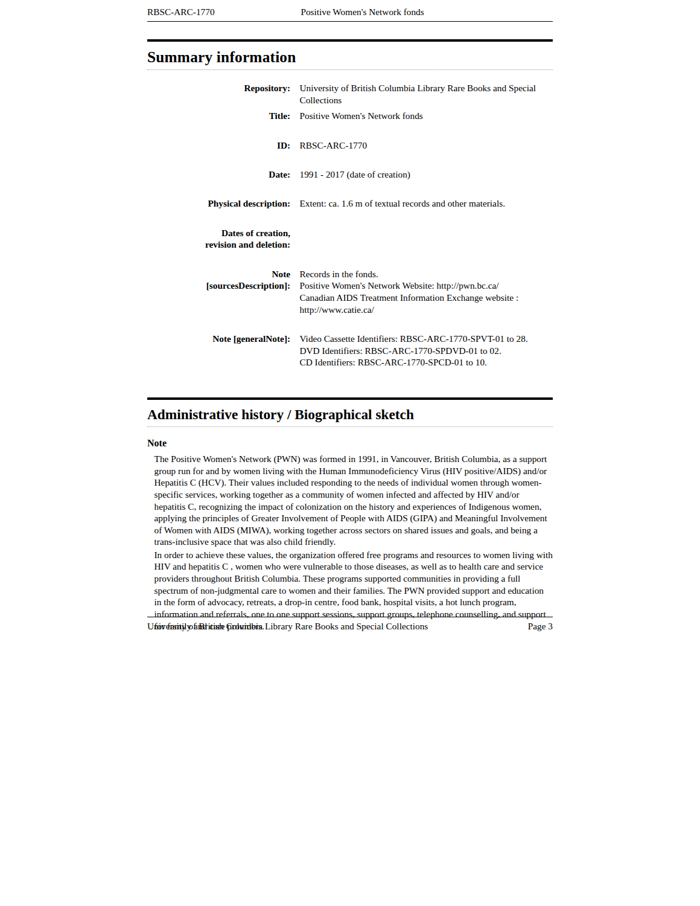RBSC-ARC-1770
Positive Women's Network fonds
Summary information
| Repository: | University of British Columbia Library Rare Books and Special Collections |
| Title: | Positive Women's Network fonds |
| ID: | RBSC-ARC-1770 |
| Date: | 1991 - 2017 (date of creation) |
| Physical description: | Extent: ca. 1.6 m of textual records and other materials. |
| Dates of creation, revision and deletion: | |
| Note [sourcesDescription]: | Records in the fonds. Positive Women's Network Website: http://pwn.bc.ca/ Canadian AIDS Treatment Information Exchange website : http://www.catie.ca/ |
| Note [generalNote]: | Video Cassette Identifiers: RBSC-ARC-1770-SPVT-01 to 28. DVD Identifiers: RBSC-ARC-1770-SPDVD-01 to 02. CD Identifiers: RBSC-ARC-1770-SPCD-01 to 10. |
Administrative history / Biographical sketch
Note
The Positive Women's Network (PWN) was formed in 1991, in Vancouver, British Columbia, as a support group run for and by women living with the Human Immunodeficiency Virus (HIV positive/AIDS) and/or Hepatitis C (HCV). Their values included responding to the needs of individual women through women-specific services, working together as a community of women infected and affected by HIV and/or hepatitis C, recognizing the impact of colonization on the history and experiences of Indigenous women, applying the principles of Greater Involvement of People with AIDS (GIPA) and Meaningful Involvement of Women with AIDS (MIWA), working together across sectors on shared issues and goals, and being a trans-inclusive space that was also child friendly.
In order to achieve these values, the organization offered free programs and resources to women living with HIV and hepatitis C , women who were vulnerable to those diseases, as well as to health care and service providers throughout British Columbia. These programs supported communities in providing a full spectrum of non-judgmental care to women and their families. The PWN provided support and education in the form of advocacy, retreats, a drop-in centre, food bank, hospital visits, a hot lunch program, information and referrals, one to one support sessions, support groups, telephone counselling, and support for family and care providers.
University of British Columbia Library Rare Books and Special Collections
Page 3